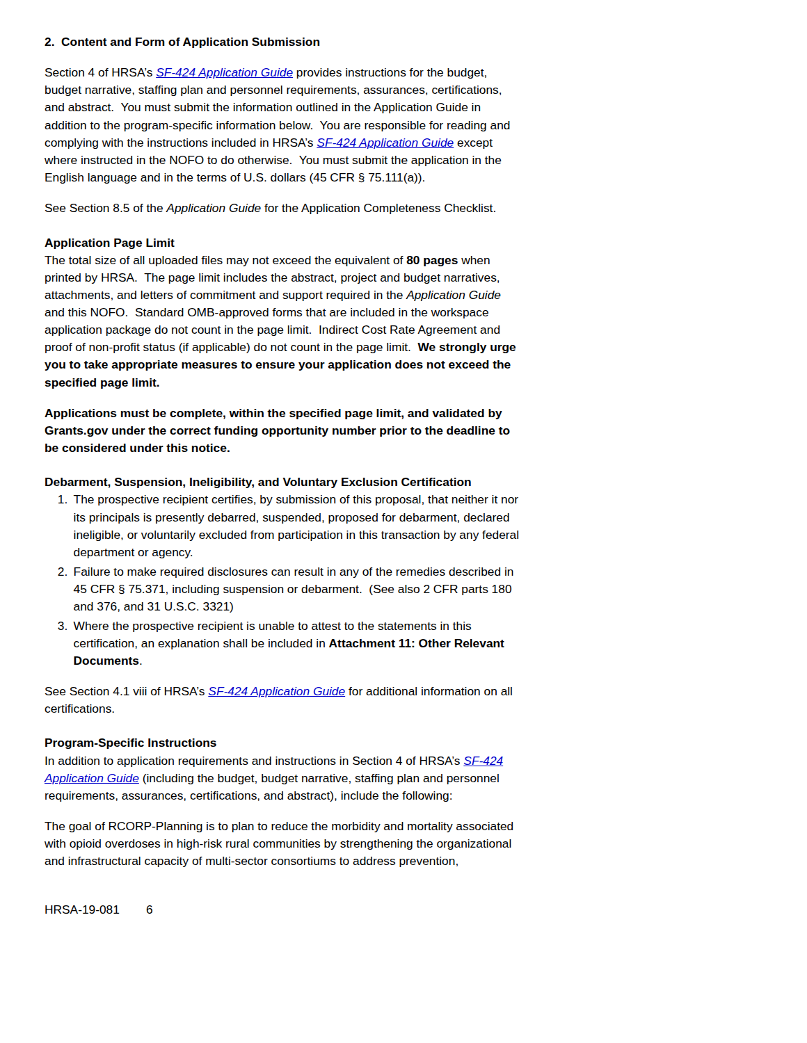2. Content and Form of Application Submission
Section 4 of HRSA’s SF-424 Application Guide provides instructions for the budget, budget narrative, staffing plan and personnel requirements, assurances, certifications, and abstract. You must submit the information outlined in the Application Guide in addition to the program-specific information below. You are responsible for reading and complying with the instructions included in HRSA’s SF-424 Application Guide except where instructed in the NOFO to do otherwise. You must submit the application in the English language and in the terms of U.S. dollars (45 CFR § 75.111(a)).
See Section 8.5 of the Application Guide for the Application Completeness Checklist.
Application Page Limit
The total size of all uploaded files may not exceed the equivalent of 80 pages when printed by HRSA. The page limit includes the abstract, project and budget narratives, attachments, and letters of commitment and support required in the Application Guide and this NOFO. Standard OMB-approved forms that are included in the workspace application package do not count in the page limit. Indirect Cost Rate Agreement and proof of non-profit status (if applicable) do not count in the page limit. We strongly urge you to take appropriate measures to ensure your application does not exceed the specified page limit.
Applications must be complete, within the specified page limit, and validated by Grants.gov under the correct funding opportunity number prior to the deadline to be considered under this notice.
Debarment, Suspension, Ineligibility, and Voluntary Exclusion Certification
The prospective recipient certifies, by submission of this proposal, that neither it nor its principals is presently debarred, suspended, proposed for debarment, declared ineligible, or voluntarily excluded from participation in this transaction by any federal department or agency.
Failure to make required disclosures can result in any of the remedies described in 45 CFR § 75.371, including suspension or debarment. (See also 2 CFR parts 180 and 376, and 31 U.S.C. 3321)
Where the prospective recipient is unable to attest to the statements in this certification, an explanation shall be included in Attachment 11: Other Relevant Documents.
See Section 4.1 viii of HRSA’s SF-424 Application Guide for additional information on all certifications.
Program-Specific Instructions
In addition to application requirements and instructions in Section 4 of HRSA’s SF-424 Application Guide (including the budget, budget narrative, staffing plan and personnel requirements, assurances, certifications, and abstract), include the following:
The goal of RCORP-Planning is to plan to reduce the morbidity and mortality associated with opioid overdoses in high-risk rural communities by strengthening the organizational and infrastructural capacity of multi-sector consortiums to address prevention,
HRSA-19-0816